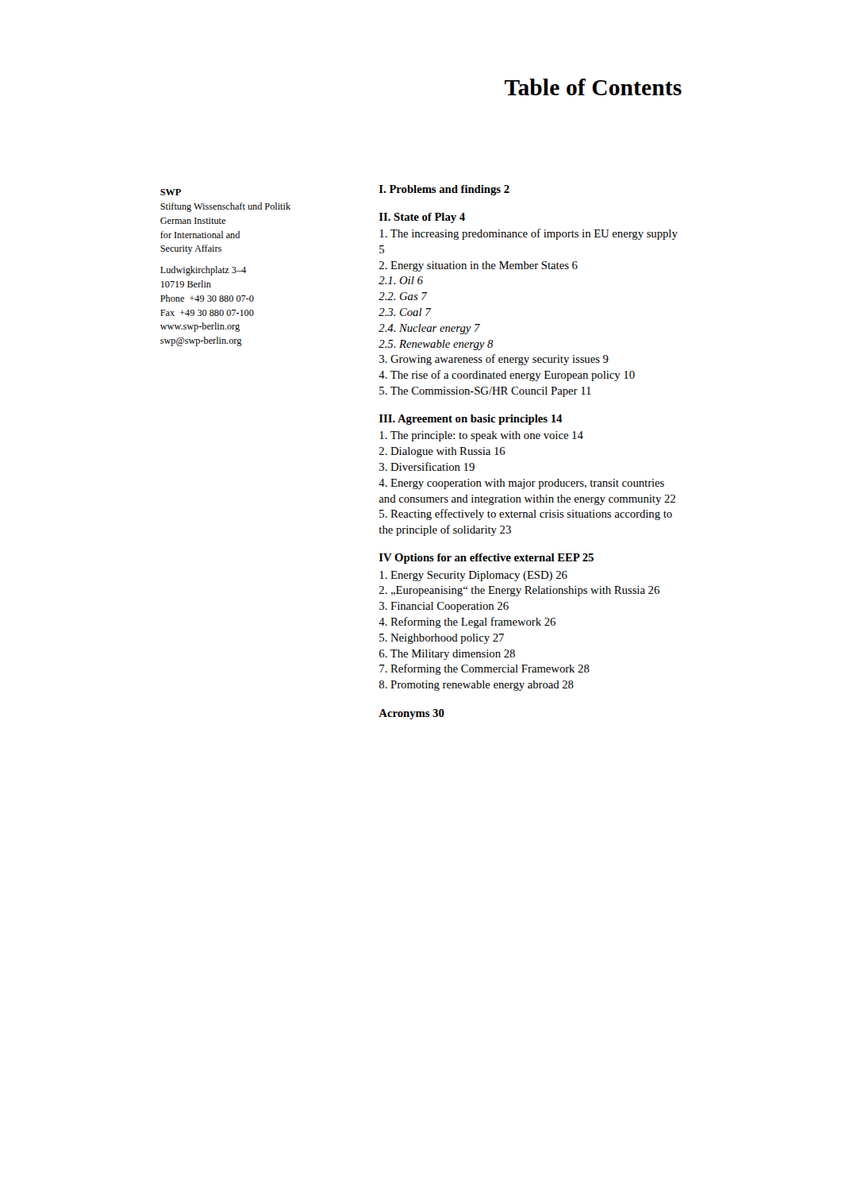Table of Contents
SWP
Stiftung Wissenschaft und Politik
German Institute
for International and
Security Affairs
Ludwigkirchplatz 3–4
10719 Berlin
Phone +49 30 880 07-0
Fax +49 30 880 07-100
www.swp-berlin.org
swp@swp-berlin.org
I. Problems and findings 2
II. State of Play 4
1. The increasing predominance of imports in EU energy supply 5
2. Energy situation in the Member States 6
2.1. Oil 6
2.2. Gas 7
2.3. Coal 7
2.4. Nuclear energy 7
2.5. Renewable energy 8
3. Growing awareness of energy security issues 9
4. The rise of a coordinated energy European policy 10
5. The Commission-SG/HR Council Paper 11
III. Agreement on basic principles 14
1. The principle: to speak with one voice 14
2. Dialogue with Russia 16
3. Diversification 19
4. Energy cooperation with major producers, transit countries and consumers and integration within the energy community 22
5. Reacting effectively to external crisis situations according to the principle of solidarity 23
IV Options for an effective external EEP 25
1. Energy Security Diplomacy (ESD) 26
2. „Europeanising“ the Energy Relationships with Russia 26
3. Financial Cooperation 26
4. Reforming the Legal framework 26
5. Neighborhood policy 27
6. The Military dimension 28
7. Reforming the Commercial Framework 28
8. Promoting renewable energy abroad 28
Acronyms 30